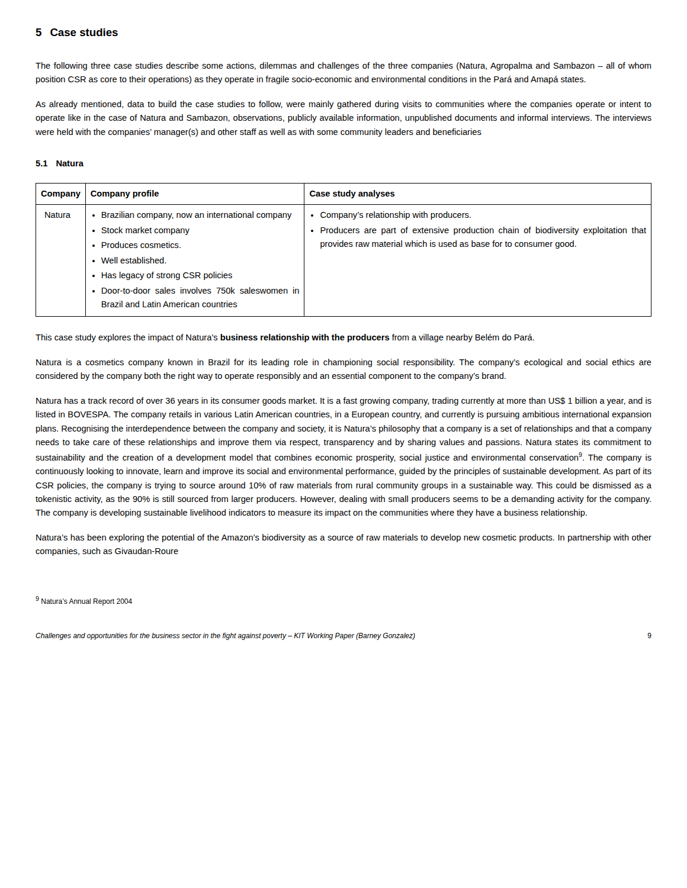5 Case studies
The following three case studies describe some actions, dilemmas and challenges of the three companies (Natura, Agropalma and Sambazon – all of whom position CSR as core to their operations) as they operate in fragile socio-economic and environmental conditions in the Pará and Amapá states.
As already mentioned, data to build the case studies to follow, were mainly gathered during visits to communities where the companies operate or intent to operate like in the case of Natura and Sambazon, observations, publicly available information, unpublished documents and informal interviews. The interviews were held with the companies’ manager(s) and other staff as well as with some community leaders and beneficiaries
5.1 Natura
| Company | Company profile | Case study analyses |
| --- | --- | --- |
| Natura | Brazilian company, now an international company Stock market company Produces cosmetics. Well established. Has legacy of strong CSR policies Door-to-door sales involves 750k saleswomen in Brazil and Latin American countries | Company’s relationship with producers. Producers are part of extensive production chain of biodiversity exploitation that provides raw material which is used as base for to consumer good. |
This case study explores the impact of Natura’s business relationship with the producers from a village nearby Belém do Pará.
Natura is a cosmetics company known in Brazil for its leading role in championing social responsibility. The company’s ecological and social ethics are considered by the company both the right way to operate responsibly and an essential component to the company’s brand.
Natura has a track record of over 36 years in its consumer goods market. It is a fast growing company, trading currently at more than US$ 1 billion a year, and is listed in BOVESPA. The company retails in various Latin American countries, in a European country, and currently is pursuing ambitious international expansion plans. Recognising the interdependence between the company and society, it is Natura’s philosophy that a company is a set of relationships and that a company needs to take care of these relationships and improve them via respect, transparency and by sharing values and passions. Natura states its commitment to sustainability and the creation of a development model that combines economic prosperity, social justice and environmental conservation9. The company is continuously looking to innovate, learn and improve its social and environmental performance, guided by the principles of sustainable development. As part of its CSR policies, the company is trying to source around 10% of raw materials from rural community groups in a sustainable way. This could be dismissed as a tokenistic activity, as the 90% is still sourced from larger producers. However, dealing with small producers seems to be a demanding activity for the company. The company is developing sustainable livelihood indicators to measure its impact on the communities where they have a business relationship.
Natura’s has been exploring the potential of the Amazon’s biodiversity as a source of raw materials to develop new cosmetic products. In partnership with other companies, such as Givaudan-Roure
9 Natura’s Annual Report 2004
Challenges and opportunities for the business sector in the fight against poverty – KIT Working Paper (Barney Gonzalez) 9